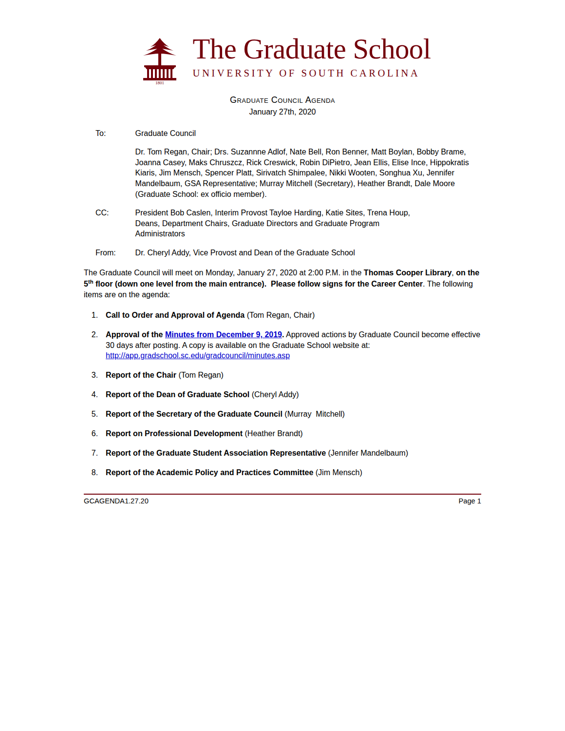1801
The Graduate School
UNIVERSITY OF SOUTH CAROLINA
Graduate Council Agenda
January 27th, 2020
| To: | Graduate Council |
| | Dr. Tom Regan, Chair; Drs. Suzannne Adlof, Nate Bell, Ron Benner, Matt Boylan, Bobby Brame, Joanna Casey, Maks Chruszcz, Rick Creswick, Robin DiPietro, Jean Ellis, Elise Ince, Hippokratis Kiaris, Jim Mensch, Spencer Platt, Sirivatch Shimpalee, Nikki Wooten, Songhua Xu, Jennifer Mandelbaum, GSA Representative; Murray Mitchell (Secretary), Heather Brandt, Dale Moore (Graduate School: ex officio member). |
| CC: | President Bob Caslen, Interim Provost Tayloe Harding, Katie Sites, Trena Houp, Deans, Department Chairs, Graduate Directors and Graduate Program Administrators |
| From: | Dr. Cheryl Addy, Vice Provost and Dean of the Graduate School |
The Graduate Council will meet on Monday, January 27, 2020 at 2:00 P.M. in the Thomas Cooper Library, on the 5th floor (down one level from the main entrance). Please follow signs for the Career Center. The following items are on the agenda:
Call to Order and Approval of Agenda (Tom Regan, Chair)
Approval of the Minutes from December 9, 2019. Approved actions by Graduate Council become effective 30 days after posting. A copy is available on the Graduate School website at: http://app.gradschool.sc.edu/gradcouncil/minutes.asp
Report of the Chair (Tom Regan)
Report of the Dean of Graduate School (Cheryl Addy)
Report of the Secretary of the Graduate Council (Murray Mitchell)
Report on Professional Development (Heather Brandt)
Report of the Graduate Student Association Representative (Jennifer Mandelbaum)
Report of the Academic Policy and Practices Committee (Jim Mensch)
GCAGENDA1.27.20 Page 1